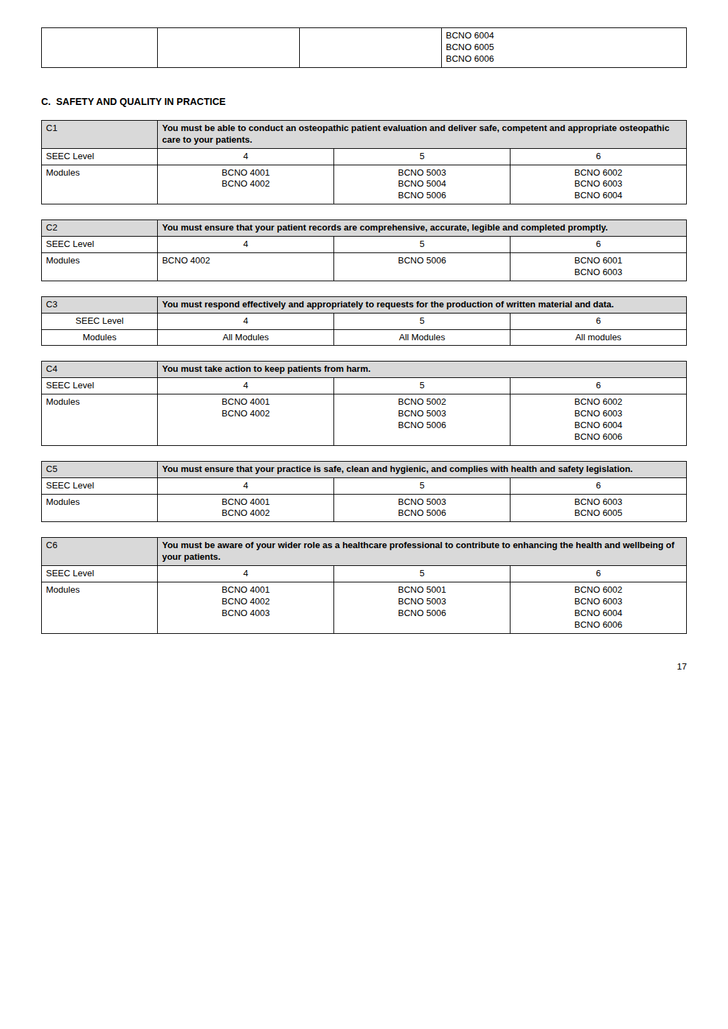| | | | BCNO 6004 BCNO 6005 BCNO 6006 |
C. SAFETY AND QUALITY IN PRACTICE
| C1 | You must be able to conduct an osteopathic patient evaluation and deliver safe, competent and appropriate osteopathic care to your patients. |
| SEEC Level | 4 | 5 | 6 |
| Modules | BCNO 4001 BCNO 4002 | BCNO 5003 BCNO 5004 BCNO 5006 | BCNO 6002 BCNO 6003 BCNO 6004 |
| C2 | You must ensure that your patient records are comprehensive, accurate, legible and completed promptly. |
| SEEC Level | 4 | 5 | 6 |
| Modules | BCNO 4002 | BCNO 5006 | BCNO 6001 BCNO 6003 |
| C3 | You must respond effectively and appropriately to requests for the production of written material and data. |
| SEEC Level | 4 | 5 | 6 |
| Modules | All Modules | All Modules | All modules |
| C4 | You must take action to keep patients from harm. |
| SEEC Level | 4 | 5 | 6 |
| Modules | BCNO 4001 BCNO 4002 | BCNO 5002 BCNO 5003 BCNO 5006 | BCNO 6002 BCNO 6003 BCNO 6004 BCNO 6006 |
| C5 | You must ensure that your practice is safe, clean and hygienic, and complies with health and safety legislation. |
| SEEC Level | 4 | 5 | 6 |
| Modules | BCNO 4001 BCNO 4002 | BCNO 5003 BCNO 5006 | BCNO 6003 BCNO 6005 |
| C6 | You must be aware of your wider role as a healthcare professional to contribute to enhancing the health and wellbeing of your patients. |
| SEEC Level | 4 | 5 | 6 |
| Modules | BCNO 4001 BCNO 4002 BCNO 4003 | BCNO 5001 BCNO 5003 BCNO 5006 | BCNO 6002 BCNO 6003 BCNO 6004 BCNO 6006 |
17